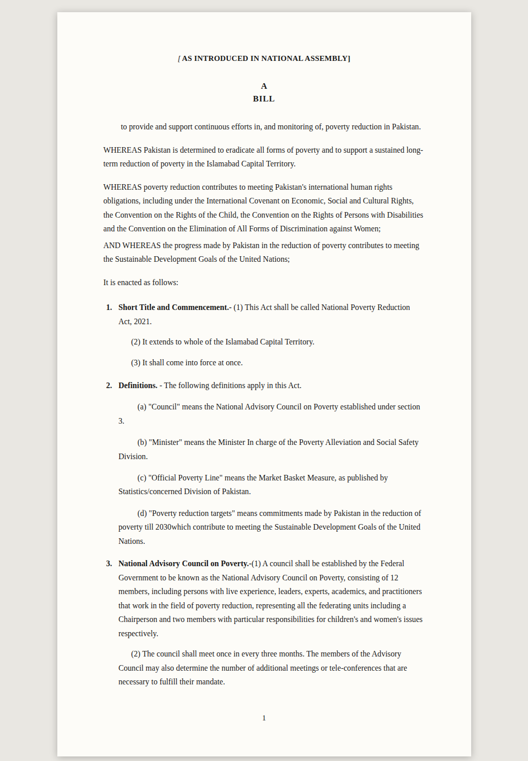[AS INTRODUCED IN NATIONAL ASSEMBLY]
A BILL
to provide and support continuous efforts in, and monitoring of, poverty reduction in Pakistan.
WHEREAS Pakistan is determined to eradicate all forms of poverty and to support a sustained long-term reduction of poverty in the Islamabad Capital Territory.
WHEREAS poverty reduction contributes to meeting Pakistan's international human rights obligations, including under the International Covenant on Economic, Social and Cultural Rights, the Convention on the Rights of the Child, the Convention on the Rights of Persons with Disabilities and the Convention on the Elimination of All Forms of Discrimination against Women;
AND WHEREAS the progress made by Pakistan in the reduction of poverty contributes to meeting the Sustainable Development Goals of the United Nations;
It is enacted as follows:
Short Title and Commencement.- (1) This Act shall be called National Poverty Reduction Act, 2021. (2) It extends to whole of the Islamabad Capital Territory. (3) It shall come into force at once.
Definitions. - The following definitions apply in this Act. (a) "Council" means the National Advisory Council on Poverty established under section 3. (b) "Minister" means the Minister In charge of the Poverty Alleviation and Social Safety Division. (c) "Official Poverty Line" means the Market Basket Measure, as published by Statistics/concerned Division of Pakistan. (d) "Poverty reduction targets" means commitments made by Pakistan in the reduction of poverty till 2030which contribute to meeting the Sustainable Development Goals of the United Nations.
National Advisory Council on Poverty.-(1) A council shall be established by the Federal Government to be known as the National Advisory Council on Poverty, consisting of 12 members, including persons with live experience, leaders, experts, academics, and practitioners that work in the field of poverty reduction, representing all the federating units including a Chairperson and two members with particular responsibilities for children's and women's issues respectively. (2) The council shall meet once in every three months. The members of the Advisory Council may also determine the number of additional meetings or tele-conferences that are necessary to fulfill their mandate.
1